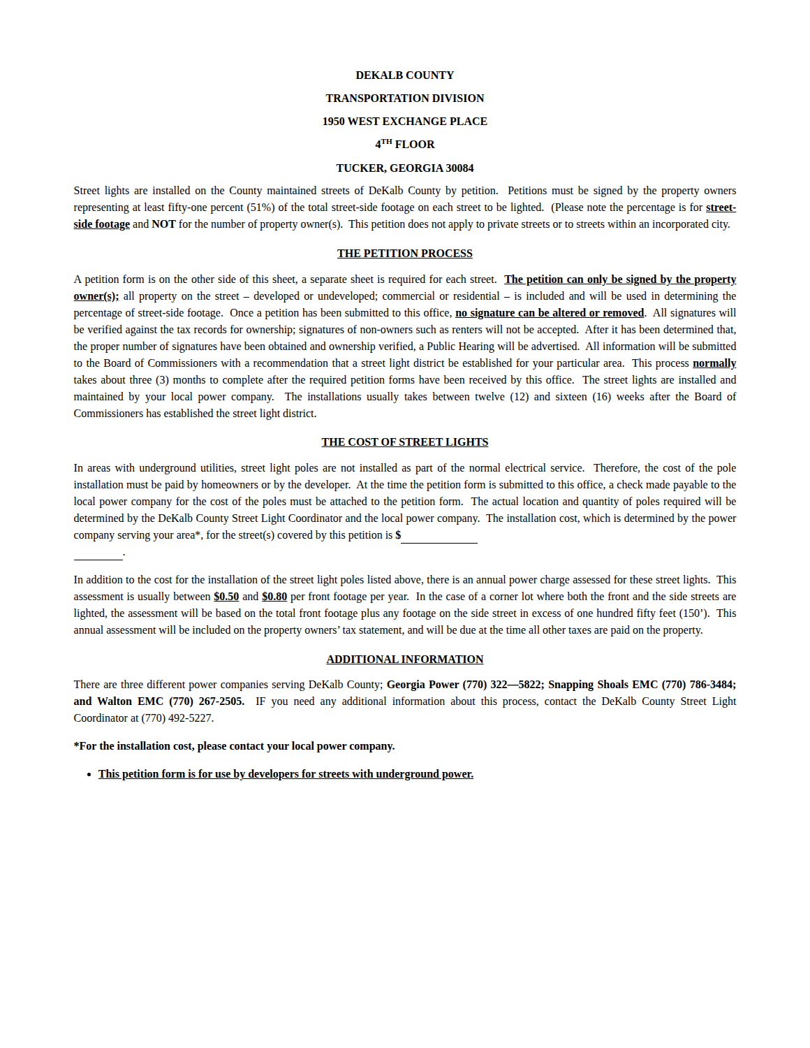DEKALB COUNTY
TRANSPORTATION DIVISION
1950 WEST EXCHANGE PLACE
4TH FLOOR
TUCKER, GEORGIA 30084
Street lights are installed on the County maintained streets of DeKalb County by petition. Petitions must be signed by the property owners representing at least fifty-one percent (51%) of the total street-side footage on each street to be lighted. (Please note the percentage is for street-side footage and NOT for the number of property owner(s). This petition does not apply to private streets or to streets within an incorporated city.
THE PETITION PROCESS
A petition form is on the other side of this sheet, a separate sheet is required for each street. The petition can only be signed by the property owner(s); all property on the street – developed or undeveloped; commercial or residential – is included and will be used in determining the percentage of street-side footage. Once a petition has been submitted to this office, no signature can be altered or removed. All signatures will be verified against the tax records for ownership; signatures of non-owners such as renters will not be accepted. After it has been determined that, the proper number of signatures have been obtained and ownership verified, a Public Hearing will be advertised. All information will be submitted to the Board of Commissioners with a recommendation that a street light district be established for your particular area. This process normally takes about three (3) months to complete after the required petition forms have been received by this office. The street lights are installed and maintained by your local power company. The installations usually takes between twelve (12) and sixteen (16) weeks after the Board of Commissioners has established the street light district.
THE COST OF STREET LIGHTS
In areas with underground utilities, street light poles are not installed as part of the normal electrical service. Therefore, the cost of the pole installation must be paid by homeowners or by the developer. At the time the petition form is submitted to this office, a check made payable to the local power company for the cost of the poles must be attached to the petition form. The actual location and quantity of poles required will be determined by the DeKalb County Street Light Coordinator and the local power company. The installation cost, which is determined by the power company serving your area*, for the street(s) covered by this petition is $
.
In addition to the cost for the installation of the street light poles listed above, there is an annual power charge assessed for these street lights. This assessment is usually between $0.50 and $0.80 per front footage per year. In the case of a corner lot where both the front and the side streets are lighted, the assessment will be based on the total front footage plus any footage on the side street in excess of one hundred fifty feet (150’). This annual assessment will be included on the property owners’ tax statement, and will be due at the time all other taxes are paid on the property.
ADDITIONAL INFORMATION
There are three different power companies serving DeKalb County; Georgia Power (770) 322—5822; Snapping Shoals EMC (770) 786-3484; and Walton EMC (770) 267-2505. IF you need any additional information about this process, contact the DeKalb County Street Light Coordinator at (770) 492-5227.
*For the installation cost, please contact your local power company.
This petition form is for use by developers for streets with underground power.